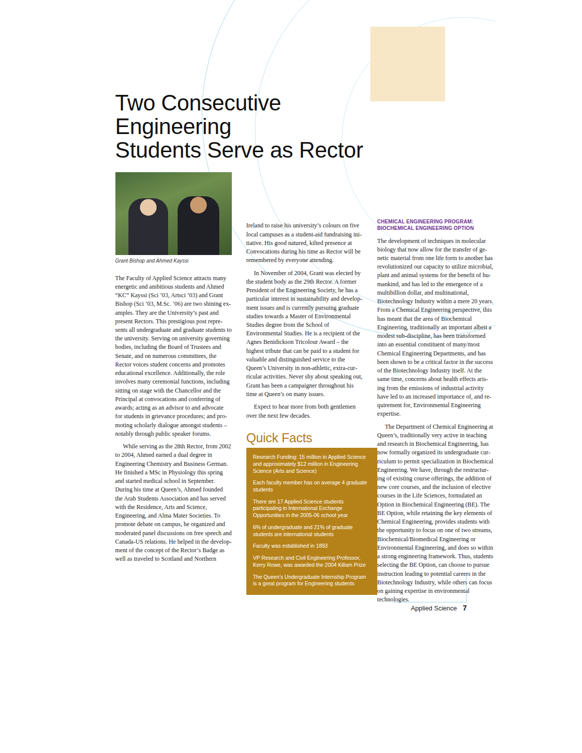Two Consecutive Engineering
Students Serve as Rector
Grant Bishop and Ahmed Kayssi
The Faculty of Applied Science attracts many energetic and ambitious students and Ahmed “KC” Kayssi (Sci ’03, Artsci ’03) and Grant Bishop (Sci ’03, M.Sc. ’06) are two shining examples. They are the University’s past and present Rectors. This prestigious post represents all undergraduate and graduate students to the university. Serving on university governing bodies, including the Board of Trustees and Senate, and on numerous committees, the Rector voices student concerns and promotes educational excellence. Additionally, the role involves many ceremonial functions, including sitting on stage with the Chancellor and the Principal at convocations and conferring of awards; acting as an advisor to and advocate for students in grievance procedures; and promoting scholarly dialogue amongst students – notably through public speaker forums.
While serving as the 28th Rector, from 2002 to 2004, Ahmed earned a dual degree in Engineering Chemistry and Business German. He finished a MSc in Physiology this spring and started medical school in September. During his time at Queen’s, Ahmed founded the Arab Students Association and has served with the Residence, Arts and Science, Engineering, and Alma Mater Societies. To promote debate on campus, he organized and moderated panel discussions on free speech and Canada-US relations. He helped in the development of the concept of the Rector’s Badge as well as traveled to Scotland and Northern
Ireland to raise his university’s colours on five local campuses as a student-aid fundraising initiative. His good natured, kilted presence at Convocations during his time as Rector will be remembered by everyone attending.
In November of 2004, Grant was elected by the student body as the 29th Rector. A former President of the Engineering Society, he has a particular interest in sustainability and development issues and is currently pursuing graduate studies towards a Master of Environmental Studies degree from the School of Environmental Studies. He is a recipient of the Agnes Benidickson Tricolour Award – the highest tribute that can be paid to a student for valuable and distinguished service to the Queen’s University in non-athletic, extra-curricular activities. Never shy about speaking out, Grant has been a campaigner throughout his time at Queen’s on many issues.
Expect to hear more from both gentlemen over the next few decades.
Quick Facts
Research Funding: 15 million in Applied Science and approximately $12 million in Engineering Science (Arts and Science)
Each faculty member has on average 4 graduate students
There are 17 Applied Science students participating in International Exchange Opportunities in the 2005-06 school year
6% of undergraduate and 21% of graduate students are international students
Faculty was established in 1893
VP Research and Civil Engineering Professor, Kerry Rowe, was awarded the 2004 Killam Prize
The Queen’s Undergraduate Internship Program is a great program for Engineering students
Chemical Engineering Program:
Biochemical Engineering Option
The development of techniques in molecular biology that now allow for the transfer of genetic material from one life form to another has revolutionized our capacity to utilize microbial, plant and animal systems for the benefit of humankind, and has led to the emergence of a multibillion dollar, and multinational, Biotechnology Industry within a mere 20 years. From a Chemical Engineering perspective, this has meant that the area of Biochemical Engineering, traditionally an important albeit a modest sub-discipline, has been transformed into an essential constituent of many/most Chemical Engineering Departments, and has been shown to be a critical factor in the success of the Biotechnology Industry itself. At the same time, concerns about health effects arising from the emissions of industrial activity have led to an increased importance of, and requirement for, Environmental Engineering expertise.
The Department of Chemical Engineering at Queen’s, traditionally very active in teaching and research in Biochemical Engineering, has now formally organized its undergraduate curriculum to permit specialization in Biochemical Engineering. We have, through the restructuring of existing course offerings, the addition of new core courses, and the inclusion of elective courses in the Life Sciences, formulated an Option in Biochemical Engineering (BE). The BE Option, while retaining the key elements of Chemical Engineering, provides students with the opportunity to focus on one of two streams, Biochemical/Biomedical Engineering or Environmental Engineering, and does so within a strong engineering framework. Thus, students selecting the BE Option, can choose to pursue instruction leading to potential careers in the Biotechnology Industry, while others can focus on gaining expertise in environmental technologies.
Applied Science 7